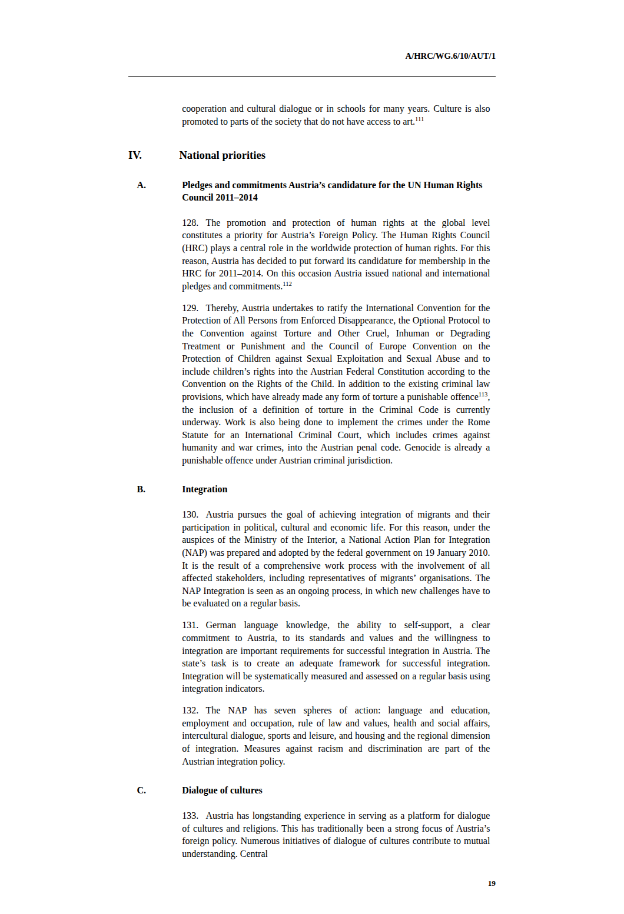A/HRC/WG.6/10/AUT/1
cooperation and cultural dialogue or in schools for many years. Culture is also promoted to parts of the society that do not have access to art.111
IV. National priorities
A. Pledges and commitments Austria’s candidature for the UN Human Rights Council 2011–2014
128. The promotion and protection of human rights at the global level constitutes a priority for Austria’s Foreign Policy. The Human Rights Council (HRC) plays a central role in the worldwide protection of human rights. For this reason, Austria has decided to put forward its candidature for membership in the HRC for 2011–2014. On this occasion Austria issued national and international pledges and commitments.112
129. Thereby, Austria undertakes to ratify the International Convention for the Protection of All Persons from Enforced Disappearance, the Optional Protocol to the Convention against Torture and Other Cruel, Inhuman or Degrading Treatment or Punishment and the Council of Europe Convention on the Protection of Children against Sexual Exploitation and Sexual Abuse and to include children’s rights into the Austrian Federal Constitution according to the Convention on the Rights of the Child. In addition to the existing criminal law provisions, which have already made any form of torture a punishable offence113, the inclusion of a definition of torture in the Criminal Code is currently underway. Work is also being done to implement the crimes under the Rome Statute for an International Criminal Court, which includes crimes against humanity and war crimes, into the Austrian penal code. Genocide is already a punishable offence under Austrian criminal jurisdiction.
B. Integration
130. Austria pursues the goal of achieving integration of migrants and their participation in political, cultural and economic life. For this reason, under the auspices of the Ministry of the Interior, a National Action Plan for Integration (NAP) was prepared and adopted by the federal government on 19 January 2010. It is the result of a comprehensive work process with the involvement of all affected stakeholders, including representatives of migrants’ organisations. The NAP Integration is seen as an ongoing process, in which new challenges have to be evaluated on a regular basis.
131. German language knowledge, the ability to self-support, a clear commitment to Austria, to its standards and values and the willingness to integration are important requirements for successful integration in Austria. The state’s task is to create an adequate framework for successful integration. Integration will be systematically measured and assessed on a regular basis using integration indicators.
132. The NAP has seven spheres of action: language and education, employment and occupation, rule of law and values, health and social affairs, intercultural dialogue, sports and leisure, and housing and the regional dimension of integration. Measures against racism and discrimination are part of the Austrian integration policy.
C. Dialogue of cultures
133. Austria has longstanding experience in serving as a platform for dialogue of cultures and religions. This has traditionally been a strong focus of Austria’s foreign policy. Numerous initiatives of dialogue of cultures contribute to mutual understanding. Central
19